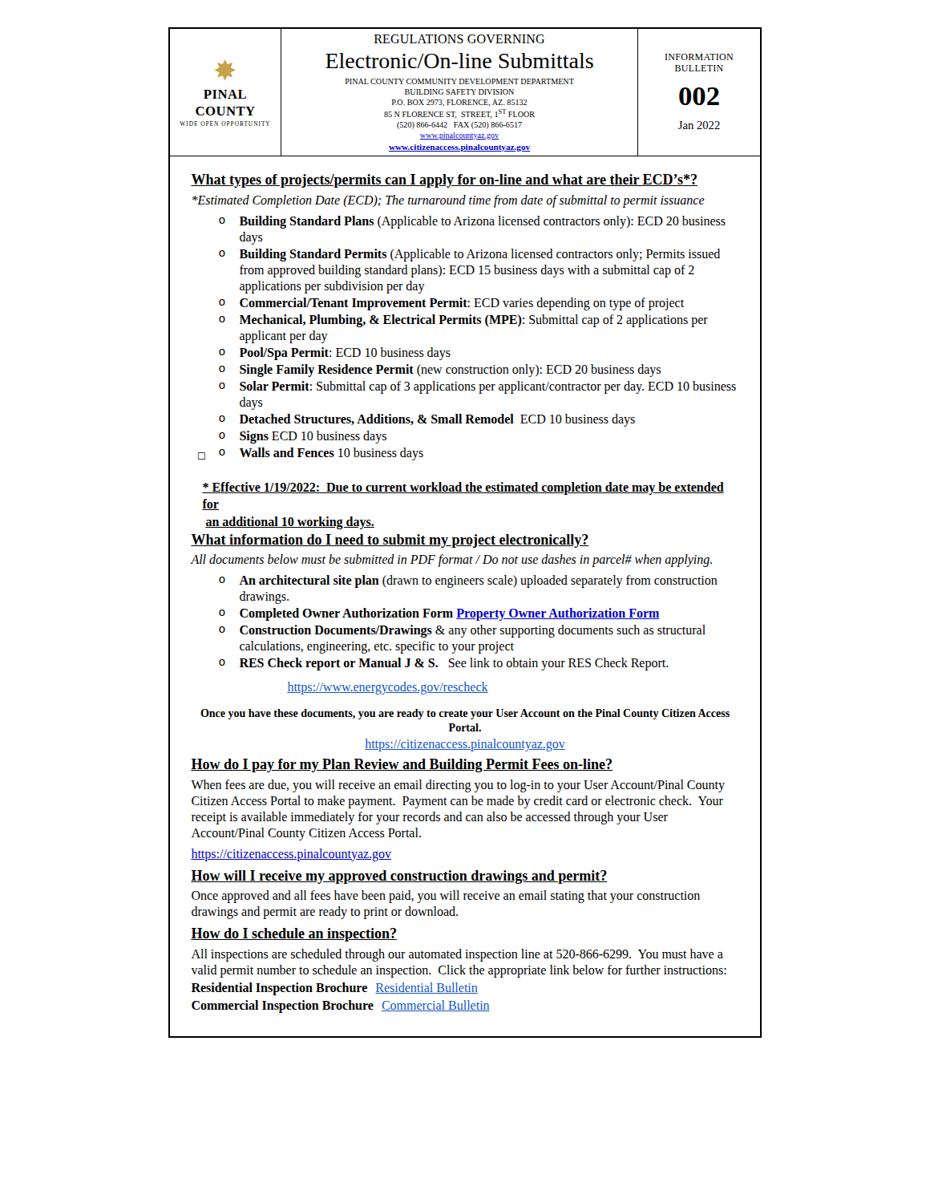| ✸ PINAL COUNTY WIDE OPEN OPPORTUNITY | REGULATIONS GOVERNING Electronic/On-line Submittals PINAL COUNTY COMMUNITY DEVELOPMENT DEPARTMENT BUILDING SAFETY DIVISION P.O. BOX 2973, FLORENCE, AZ. 85132 85 N FLORENCE ST, STREET, 1 ST FLOOR (520) 866-6442 FAX (520) 866-6517 www.pinalcountyaz.gov www.citizenaccess.pinalcountyaz.gov | INFORMATION BULLETIN 002 Jan 2022 |
What types of projects/permits can I apply for on-line and what are their ECD’s*?
*Estimated Completion Date (ECD); The turnaround time from date of submittal to permit issuance
Building Standard Plans (Applicable to Arizona licensed contractors only): ECD 20 business days
Building Standard Permits (Applicable to Arizona licensed contractors only; Permits issued from approved building standard plans): ECD 15 business days with a submittal cap of 2 applications per subdivision per day
Commercial/Tenant Improvement Permit: ECD varies depending on type of project
Mechanical, Plumbing, & Electrical Permits (MPE): Submittal cap of 2 applications per applicant per day
Pool/Spa Permit: ECD 10 business days
Single Family Residence Permit (new construction only): ECD 20 business days
Solar Permit: Submittal cap of 3 applications per applicant/contractor per day. ECD 10 business days
Detached Structures, Additions, & Small Remodel ECD 10 business days
Signs ECD 10 business days
Walls and Fences 10 business days
☐
* Effective 1/19/2022: Due to current workload the estimated completion date may be extended for an additional 10 working days.
What information do I need to submit my project electronically?
All documents below must be submitted in PDF format / Do not use dashes in parcel# when applying.
An architectural site plan (drawn to engineers scale) uploaded separately from construction drawings.
Completed Owner Authorization Form Property Owner Authorization Form
Construction Documents/Drawings & any other supporting documents such as structural calculations, engineering, etc. specific to your project
RES Check report or Manual J & S. See link to obtain your RES Check Report.
https://www.energycodes.gov/rescheck
Once you have these documents, you are ready to create your User Account on the Pinal County Citizen Access Portal.
https://citizenaccess.pinalcountyaz.gov
How do I pay for my Plan Review and Building Permit Fees on-line?
When fees are due, you will receive an email directing you to log-in to your User Account/Pinal County Citizen Access Portal to make payment. Payment can be made by credit card or electronic check. Your receipt is available immediately for your records and can also be accessed through your User Account/Pinal County Citizen Access Portal.
https://citizenaccess.pinalcountyaz.gov
How will I receive my approved construction drawings and permit?
Once approved and all fees have been paid, you will receive an email stating that your construction drawings and permit are ready to print or download.
How do I schedule an inspection?
All inspections are scheduled through our automated inspection line at 520-866-6299. You must have a valid permit number to schedule an inspection. Click the appropriate link below for further instructions:
Residential Inspection Brochure Residential Bulletin
Commercial Inspection Brochure Commercial Bulletin